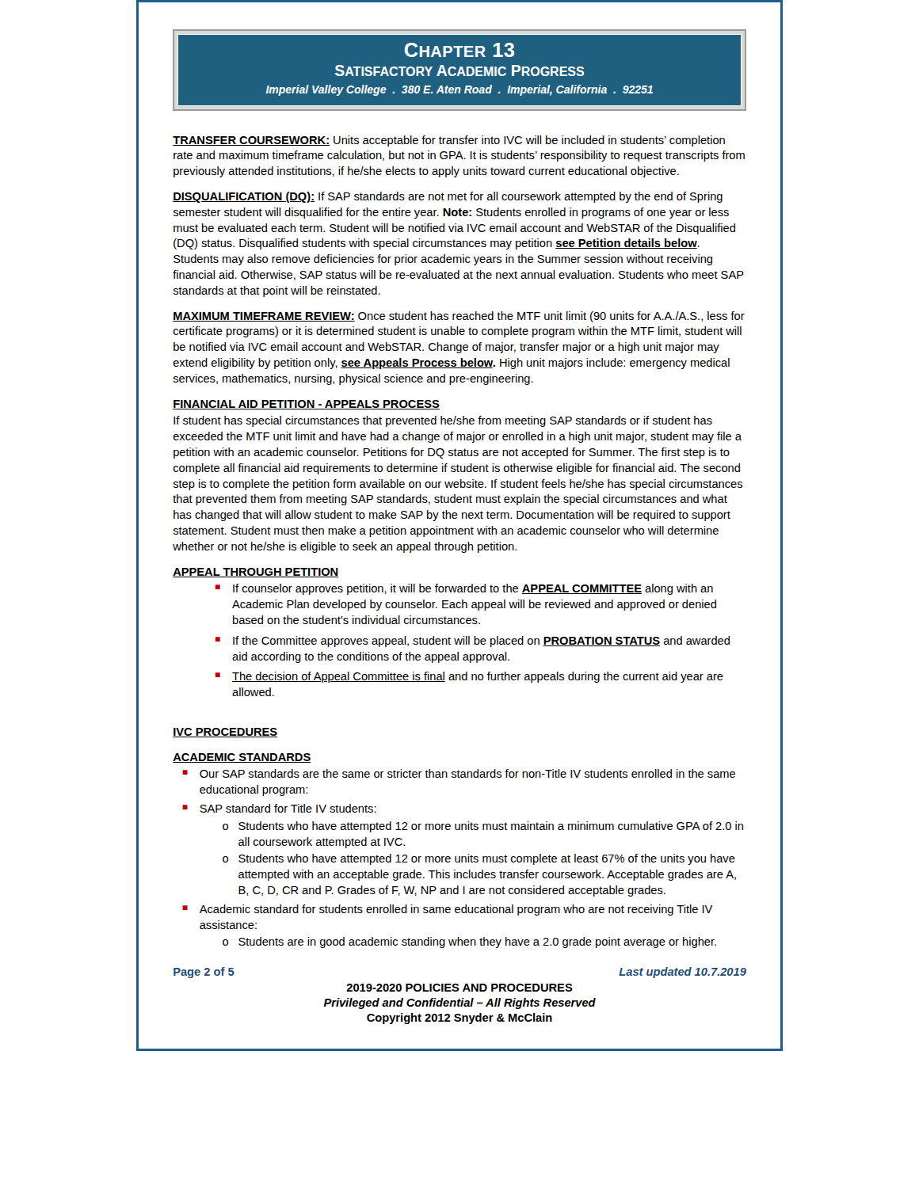CHAPTER 13
SATISFACTORY ACADEMIC PROGRESS
Imperial Valley College . 380 E. Aten Road . Imperial, California . 92251
TRANSFER COURSEWORK: Units acceptable for transfer into IVC will be included in students’ completion rate and maximum timeframe calculation, but not in GPA. It is students’ responsibility to request transcripts from previously attended institutions, if he/she elects to apply units toward current educational objective.
DISQUALIFICATION (DQ): If SAP standards are not met for all coursework attempted by the end of Spring semester student will disqualified for the entire year. Note: Students enrolled in programs of one year or less must be evaluated each term. Student will be notified via IVC email account and WebSTAR of the Disqualified (DQ) status. Disqualified students with special circumstances may petition see Petition details below. Students may also remove deficiencies for prior academic years in the Summer session without receiving financial aid. Otherwise, SAP status will be re-evaluated at the next annual evaluation. Students who meet SAP standards at that point will be reinstated.
MAXIMUM TIMEFRAME REVIEW: Once student has reached the MTF unit limit (90 units for A.A./A.S., less for certificate programs) or it is determined student is unable to complete program within the MTF limit, student will be notified via IVC email account and WebSTAR. Change of major, transfer major or a high unit major may extend eligibility by petition only, see Appeals Process below. High unit majors include: emergency medical services, mathematics, nursing, physical science and pre-engineering.
FINANCIAL AID PETITION - APPEALS PROCESS
If student has special circumstances that prevented he/she from meeting SAP standards or if student has exceeded the MTF unit limit and have had a change of major or enrolled in a high unit major, student may file a petition with an academic counselor. Petitions for DQ status are not accepted for Summer. The first step is to complete all financial aid requirements to determine if student is otherwise eligible for financial aid. The second step is to complete the petition form available on our website. If student feels he/she has special circumstances that prevented them from meeting SAP standards, student must explain the special circumstances and what has changed that will allow student to make SAP by the next term. Documentation will be required to support statement. Student must then make a petition appointment with an academic counselor who will determine whether or not he/she is eligible to seek an appeal through petition.
APPEAL THROUGH PETITION
If counselor approves petition, it will be forwarded to the APPEAL COMMITTEE along with an Academic Plan developed by counselor. Each appeal will be reviewed and approved or denied based on the student's individual circumstances.
If the Committee approves appeal, student will be placed on PROBATION STATUS and awarded aid according to the conditions of the appeal approval.
The decision of Appeal Committee is final and no further appeals during the current aid year are allowed.
IVC PROCEDURES
ACADEMIC STANDARDS
Our SAP standards are the same or stricter than standards for non-Title IV students enrolled in the same educational program:
SAP standard for Title IV students:
Students who have attempted 12 or more units must maintain a minimum cumulative GPA of 2.0 in all coursework attempted at IVC.
Students who have attempted 12 or more units must complete at least 67% of the units you have attempted with an acceptable grade. This includes transfer coursework. Acceptable grades are A, B, C, D, CR and P. Grades of F, W, NP and I are not considered acceptable grades.
Academic standard for students enrolled in same educational program who are not receiving Title IV assistance:
Students are in good academic standing when they have a 2.0 grade point average or higher.
Page 2 of 5 Last updated 10.7.2019
2019-2020 POLICIES AND PROCEDURES
Privileged and Confidential – All Rights Reserved
Copyright 2012 Snyder & McClain